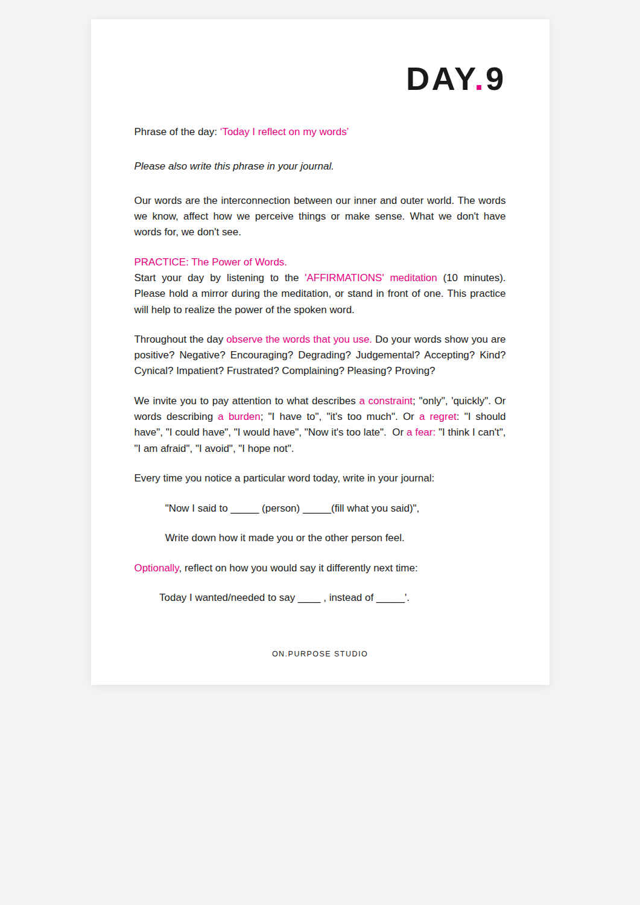DAY. 9
Phrase of the day: ‘Today I reflect on my words’
Please also write this phrase in your journal.
Our words are the interconnection between our inner and outer world. The words we know, affect how we perceive things or make sense. What we don't have words for, we don't see.
PRACTICE: The Power of Words.
Start your day by listening to the 'AFFIRMATIONS' meditation (10 minutes). Please hold a mirror during the meditation, or stand in front of one. This practice will help to realize the power of the spoken word.
Throughout the day observe the words that you use. Do your words show you are positive? Negative? Encouraging? Degrading? Judgemental? Accepting? Kind? Cynical? Impatient? Frustrated? Complaining? Pleasing? Proving?
We invite you to pay attention to what describes a constraint; "only", 'quickly". Or words describing a burden; "I have to", "it's too much". Or a regret: "I should have", "I could have", "I would have", "Now it's too late". Or a fear: "I think I can't", "I am afraid", "I avoid", "I hope not".
Every time you notice a particular word today, write in your journal:
"Now I said to _____ (person) _____(fill what you said)",
Write down how it made you or the other person feel.
Optionally, reflect on how you would say it differently next time:
Today I wanted/needed to say ____ , instead of _____'.
On.Purpose Studio